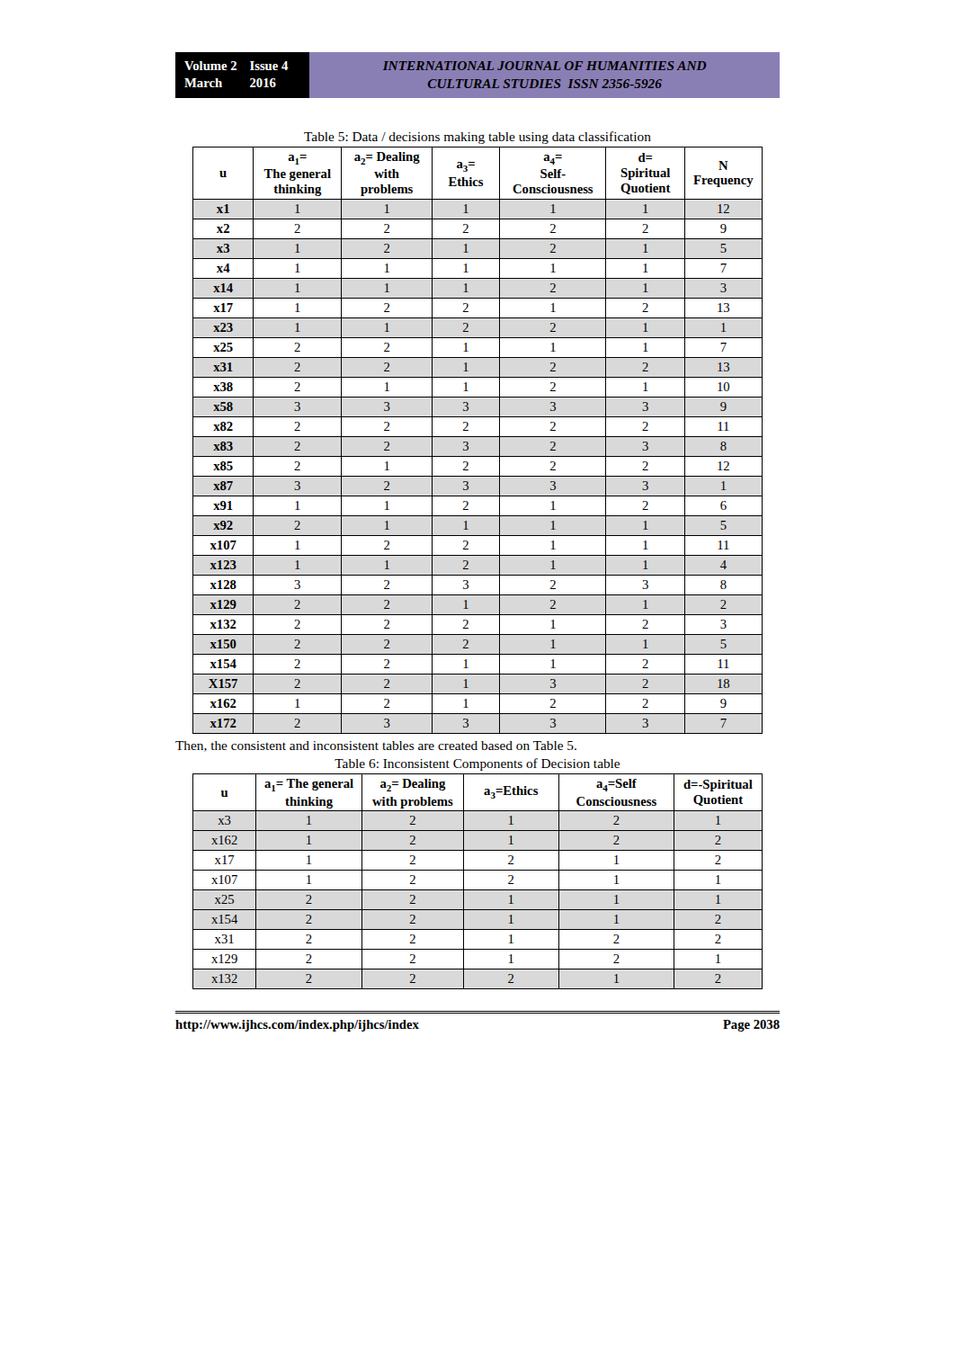| Volume 2 | Issue 4 |
| March | 2016 |
INTERNATIONAL JOURNAL OF HUMANITIES AND
CULTURAL STUDIES ISSN 2356-5926
Table 5: Data / decisions making table using data classification
| u | a 1 = The general thinking | a 2 = Dealing with problems | a 3 = Ethics | a 4 = Self-Consciousness | d= Spiritual Quotient | N Frequency |
| --- | --- | --- | --- | --- | --- | --- |
| x1 | 1 | 1 | 1 | 1 | 1 | 12 |
| x2 | 2 | 2 | 2 | 2 | 2 | 9 |
| x3 | 1 | 2 | 1 | 2 | 1 | 5 |
| x4 | 1 | 1 | 1 | 1 | 1 | 7 |
| x14 | 1 | 1 | 1 | 2 | 1 | 3 |
| x17 | 1 | 2 | 2 | 1 | 2 | 13 |
| x23 | 1 | 1 | 2 | 2 | 1 | 1 |
| x25 | 2 | 2 | 1 | 1 | 1 | 7 |
| x31 | 2 | 2 | 1 | 2 | 2 | 13 |
| x38 | 2 | 1 | 1 | 2 | 1 | 10 |
| x58 | 3 | 3 | 3 | 3 | 3 | 9 |
| x82 | 2 | 2 | 2 | 2 | 2 | 11 |
| x83 | 2 | 2 | 3 | 2 | 3 | 8 |
| x85 | 2 | 1 | 2 | 2 | 2 | 12 |
| x87 | 3 | 2 | 3 | 3 | 3 | 1 |
| x91 | 1 | 1 | 2 | 1 | 2 | 6 |
| x92 | 2 | 1 | 1 | 1 | 1 | 5 |
| x107 | 1 | 2 | 2 | 1 | 1 | 11 |
| x123 | 1 | 1 | 2 | 1 | 1 | 4 |
| x128 | 3 | 2 | 3 | 2 | 3 | 8 |
| x129 | 2 | 2 | 1 | 2 | 1 | 2 |
| x132 | 2 | 2 | 2 | 1 | 2 | 3 |
| x150 | 2 | 2 | 2 | 1 | 1 | 5 |
| x154 | 2 | 2 | 1 | 1 | 2 | 11 |
| X157 | 2 | 2 | 1 | 3 | 2 | 18 |
| x162 | 1 | 2 | 1 | 2 | 2 | 9 |
| x172 | 2 | 3 | 3 | 3 | 3 | 7 |
Then, the consistent and inconsistent tables are created based on Table 5.
Table 6: Inconsistent Components of Decision table
| u | a 1 = The general thinking | a 2 = Dealing with problems | a 3 =Ethics | a 4 =Self Consciousness | d=-Spiritual Quotient |
| --- | --- | --- | --- | --- | --- |
| x3 | 1 | 2 | 1 | 2 | 1 |
| x162 | 1 | 2 | 1 | 2 | 2 |
| x17 | 1 | 2 | 2 | 1 | 2 |
| x107 | 1 | 2 | 2 | 1 | 1 |
| x25 | 2 | 2 | 1 | 1 | 1 |
| x154 | 2 | 2 | 1 | 1 | 2 |
| x31 | 2 | 2 | 1 | 2 | 2 |
| x129 | 2 | 2 | 1 | 2 | 1 |
| x132 | 2 | 2 | 2 | 1 | 2 |
http://www.ijhcs.com/index.php/ijhcs/index Page 2038